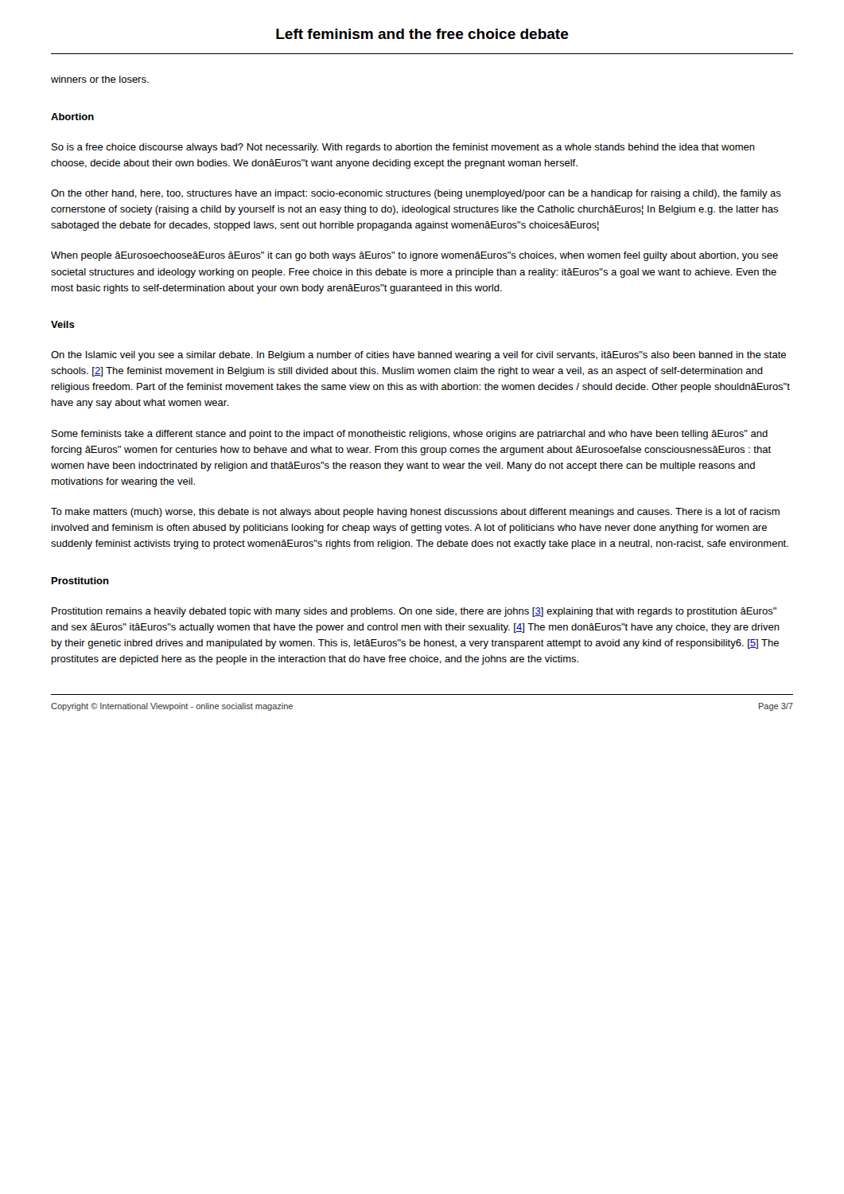Left feminism and the free choice debate
winners or the losers.
Abortion
So is a free choice discourse always bad? Not necessarily. With regards to abortion the feminist movement as a whole stands behind the idea that women choose, decide about their own bodies. We donâEuros"t want anyone deciding except the pregnant woman herself.
On the other hand, here, too, structures have an impact: socio-economic structures (being unemployed/poor can be a handicap for raising a child), the family as cornerstone of society (raising a child by yourself is not an easy thing to do), ideological structures like the Catholic churchâEuros¦ In Belgium e.g. the latter has sabotaged the debate for decades, stopped laws, sent out horrible propaganda against womenâEuros"s choicesâEuros¦
When people âEurosoechooseâEuros âEuros" it can go both ways âEuros" to ignore womenâEuros"s choices, when women feel guilty about abortion, you see societal structures and ideology working on people. Free choice in this debate is more a principle than a reality: itâEuros"s a goal we want to achieve. Even the most basic rights to self-determination about your own body arenâEuros"t guaranteed in this world.
Veils
On the Islamic veil you see a similar debate. In Belgium a number of cities have banned wearing a veil for civil servants, itâEuros"s also been banned in the state schools. [2] The feminist movement in Belgium is still divided about this. Muslim women claim the right to wear a veil, as an aspect of self-determination and religious freedom. Part of the feminist movement takes the same view on this as with abortion: the women decides / should decide. Other people shouldnâEuros"t have any say about what women wear.
Some feminists take a different stance and point to the impact of monotheistic religions, whose origins are patriarchal and who have been telling âEuros" and forcing âEuros" women for centuries how to behave and what to wear. From this group comes the argument about âEurosoefalse consciousnessâEuros : that women have been indoctrinated by religion and thatâEuros"s the reason they want to wear the veil. Many do not accept there can be multiple reasons and motivations for wearing the veil.
To make matters (much) worse, this debate is not always about people having honest discussions about different meanings and causes. There is a lot of racism involved and feminism is often abused by politicians looking for cheap ways of getting votes. A lot of politicians who have never done anything for women are suddenly feminist activists trying to protect womenâEuros"s rights from religion. The debate does not exactly take place in a neutral, non-racist, safe environment.
Prostitution
Prostitution remains a heavily debated topic with many sides and problems. On one side, there are johns [3] explaining that with regards to prostitution âEuros" and sex âEuros" itâEuros"s actually women that have the power and control men with their sexuality. [4] The men donâEuros"t have any choice, they are driven by their genetic inbred drives and manipulated by women. This is, letâEuros"s be honest, a very transparent attempt to avoid any kind of responsibility6. [5] The prostitutes are depicted here as the people in the interaction that do have free choice, and the johns are the victims.
Copyright © International Viewpoint - online socialist magazine Page 3/7